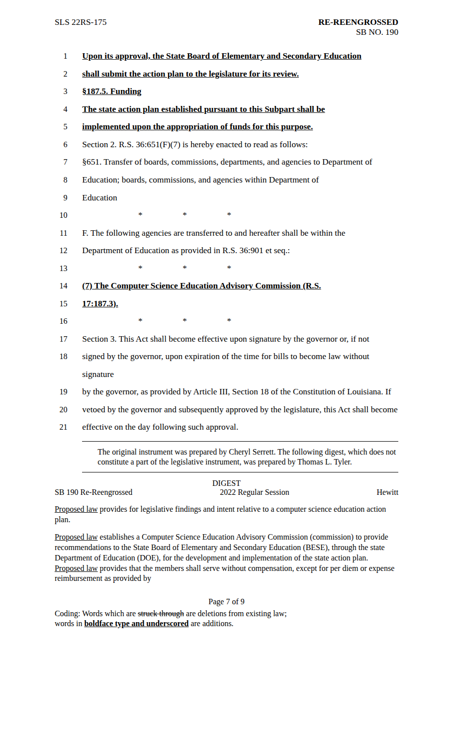SLS 22RS-175
RE-REENGROSSED
SB NO. 190
Upon its approval, the State Board of Elementary and Secondary Education
shall submit the action plan to the legislature for its review.
§187.5. Funding
The state action plan established pursuant to this Subpart shall be
implemented upon the appropriation of funds for this purpose.
Section 2. R.S. 36:651(F)(7) is hereby enacted to read as follows:
§651. Transfer of boards, commissions, departments, and agencies to Department of
Education; boards, commissions, and agencies within Department of
Education
* * *
F. The following agencies are transferred to and hereafter shall be within the
Department of Education as provided in R.S. 36:901 et seq.:
* * *
(7) The Computer Science Education Advisory Commission (R.S.
17:187.3).
* * *
Section 3. This Act shall become effective upon signature by the governor or, if not
signed by the governor, upon expiration of the time for bills to become law without signature
by the governor, as provided by Article III, Section 18 of the Constitution of Louisiana. If
vetoed by the governor and subsequently approved by the legislature, this Act shall become
effective on the day following such approval.
The original instrument was prepared by Cheryl Serrett. The following digest, which does not constitute a part of the legislative instrument, was prepared by Thomas L. Tyler.
DIGEST
SB 190 Re-Reengrossed
2022 Regular Session
Hewitt
Proposed law provides for legislative findings and intent relative to a computer science education action plan.
Proposed law establishes a Computer Science Education Advisory Commission (commission) to provide recommendations to the State Board of Elementary and Secondary Education (BESE), through the state Department of Education (DOE), for the development and implementation of the state action plan. Proposed law provides that the members shall serve without compensation, except for per diem or expense reimbursement as provided by
Page 7 of 9
Coding: Words which are struck through are deletions from existing law;
words in boldface type and underscored are additions.